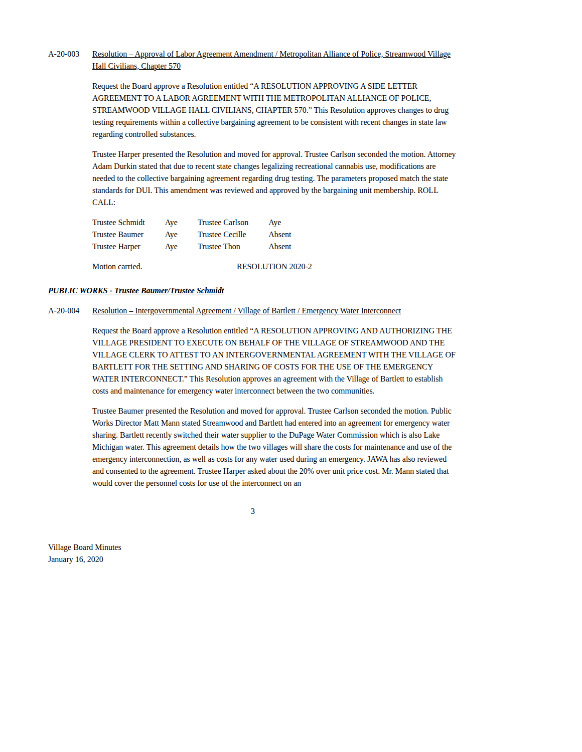A-20-003
Resolution – Approval of Labor Agreement Amendment / Metropolitan Alliance of Police, Streamwood Village Hall Civilians, Chapter 570
Request the Board approve a Resolution entitled “A RESOLUTION APPROVING A SIDE LETTER AGREEMENT TO A LABOR AGREEMENT WITH THE METROPOLITAN ALLIANCE OF POLICE, STREAMWOOD VILLAGE HALL CIVILIANS, CHAPTER 570.” This Resolution approves changes to drug testing requirements within a collective bargaining agreement to be consistent with recent changes in state law regarding controlled substances.
Trustee Harper presented the Resolution and moved for approval. Trustee Carlson seconded the motion. Attorney Adam Durkin stated that due to recent state changes legalizing recreational cannabis use, modifications are needed to the collective bargaining agreement regarding drug testing. The parameters proposed match the state standards for DUI. This amendment was reviewed and approved by the bargaining unit membership. ROLL CALL:
| Trustee Schmidt | Aye | Trustee Carlson | Aye |
| Trustee Baumer | Aye | Trustee Cecille | Absent |
| Trustee Harper | Aye | Trustee Thon | Absent |
Motion carried.
RESOLUTION 2020-2
PUBLIC WORKS - Trustee Baumer/Trustee Schmidt
A-20-004
Resolution – Intergovernmental Agreement / Village of Bartlett / Emergency Water Interconnect
Request the Board approve a Resolution entitled “A RESOLUTION APPROVING AND AUTHORIZING THE VILLAGE PRESIDENT TO EXECUTE ON BEHALF OF THE VILLAGE OF STREAMWOOD AND THE VILLAGE CLERK TO ATTEST TO AN INTERGOVERNMENTAL AGREEMENT WITH THE VILLAGE OF BARTLETT FOR THE SETTING AND SHARING OF COSTS FOR THE USE OF THE EMERGENCY WATER INTERCONNECT.” This Resolution approves an agreement with the Village of Bartlett to establish costs and maintenance for emergency water interconnect between the two communities.
Trustee Baumer presented the Resolution and moved for approval. Trustee Carlson seconded the motion. Public Works Director Matt Mann stated Streamwood and Bartlett had entered into an agreement for emergency water sharing. Bartlett recently switched their water supplier to the DuPage Water Commission which is also Lake Michigan water. This agreement details how the two villages will share the costs for maintenance and use of the emergency interconnection, as well as costs for any water used during an emergency. JAWA has also reviewed and consented to the agreement. Trustee Harper asked about the 20% over unit price cost. Mr. Mann stated that would cover the personnel costs for use of the interconnect on an
3
Village Board Minutes
January 16, 2020